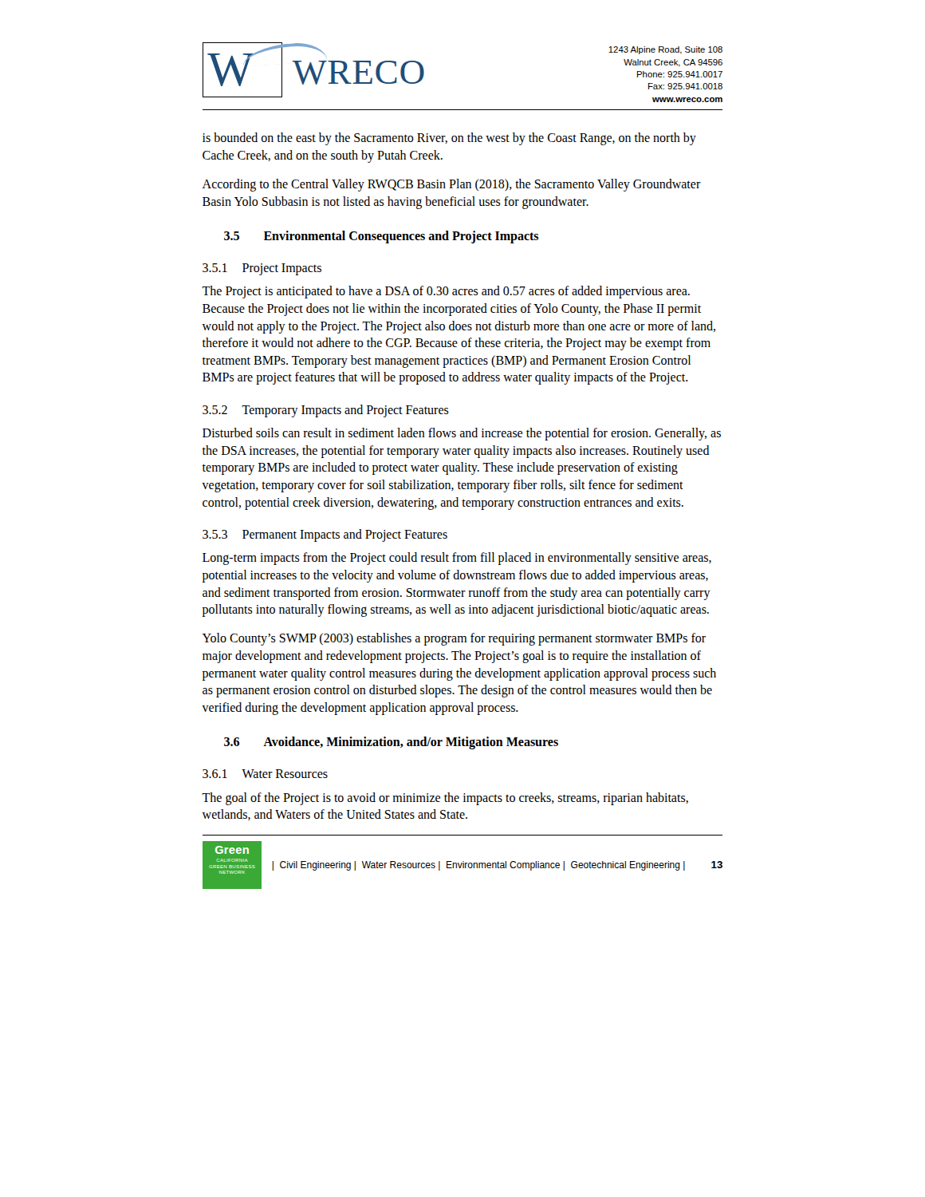W
WRECO
1243 Alpine Road, Suite 108
Walnut Creek, CA 94596
Phone: 925.941.0017
Fax: 925.941.0018
www.wreco.com
is bounded on the east by the Sacramento River, on the west by the Coast Range, on the north by Cache Creek, and on the south by Putah Creek.
According to the Central Valley RWQCB Basin Plan (2018), the Sacramento Valley Groundwater Basin Yolo Subbasin is not listed as having beneficial uses for groundwater.
3.5 Environmental Consequences and Project Impacts
3.5.1 Project Impacts
The Project is anticipated to have a DSA of 0.30 acres and 0.57 acres of added impervious area. Because the Project does not lie within the incorporated cities of Yolo County, the Phase II permit would not apply to the Project. The Project also does not disturb more than one acre or more of land, therefore it would not adhere to the CGP. Because of these criteria, the Project may be exempt from treatment BMPs. Temporary best management practices (BMP) and Permanent Erosion Control BMPs are project features that will be proposed to address water quality impacts of the Project.
3.5.2 Temporary Impacts and Project Features
Disturbed soils can result in sediment laden flows and increase the potential for erosion. Generally, as the DSA increases, the potential for temporary water quality impacts also increases. Routinely used temporary BMPs are included to protect water quality. These include preservation of existing vegetation, temporary cover for soil stabilization, temporary fiber rolls, silt fence for sediment control, potential creek diversion, dewatering, and temporary construction entrances and exits.
3.5.3 Permanent Impacts and Project Features
Long-term impacts from the Project could result from fill placed in environmentally sensitive areas, potential increases to the velocity and volume of downstream flows due to added impervious areas, and sediment transported from erosion. Stormwater runoff from the study area can potentially carry pollutants into naturally flowing streams, as well as into adjacent jurisdictional biotic/aquatic areas.
Yolo County’s SWMP (2003) establishes a program for requiring permanent stormwater BMPs for major development and redevelopment projects. The Project’s goal is to require the installation of permanent water quality control measures during the development application approval process such as permanent erosion control on disturbed slopes. The design of the control measures would then be verified during the development application approval process.
3.6 Avoidance, Minimization, and/or Mitigation Measures
3.6.1 Water Resources
The goal of the Project is to avoid or minimize the impacts to creeks, streams, riparian habitats, wetlands, and Waters of the United States and State.
Green CALIFORNIA
GREEN BUSINESS
NETWORK
| Civil Engineering | Water Resources | Environmental Compliance | Geotechnical Engineering |
13